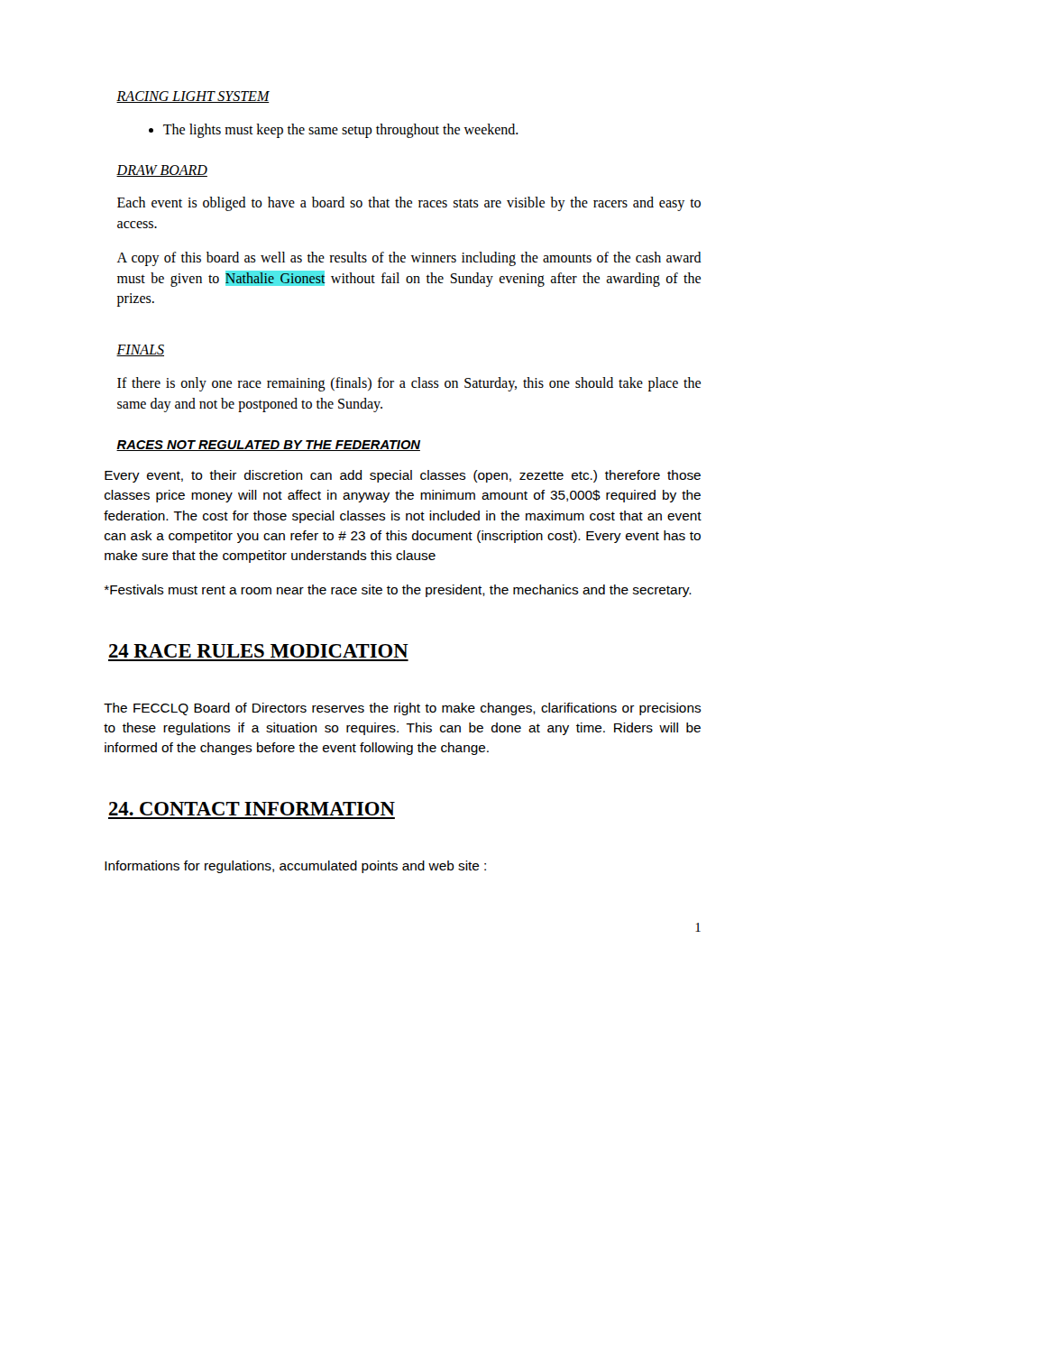RACING LIGHT SYSTEM
The lights must keep the same setup throughout the weekend.
DRAW BOARD
Each event is obliged to have a board so that the races stats are visible by the racers and easy to access.
A copy of this board as well as the results of the winners including the amounts of the cash award must be given to Nathalie Gionest without fail on the Sunday evening after the awarding of the prizes.
FINALS
If there is only one race remaining (finals) for a class on Saturday, this one should take place the same day and not be postponed to the Sunday.
RACES NOT REGULATED BY THE FEDERATION
Every event, to their discretion can add special classes (open, zezette etc.) therefore those classes price money will not affect in anyway the minimum amount of 35,000$ required by the federation. The cost for those special classes is not included in the maximum cost that an event can ask a competitor you can refer to # 23 of this document (inscription cost). Every event has to make sure that the competitor understands this clause
*Festivals must rent a room near the race site to the president, the mechanics and the secretary.
24 RACE RULES MODICATION
The FECCLQ Board of Directors reserves the right to make changes, clarifications or precisions to these regulations if a situation so requires. This can be done at any time. Riders will be informed of the changes before the event following the change.
24. CONTACT INFORMATION
Informations for regulations, accumulated points and web site :
1